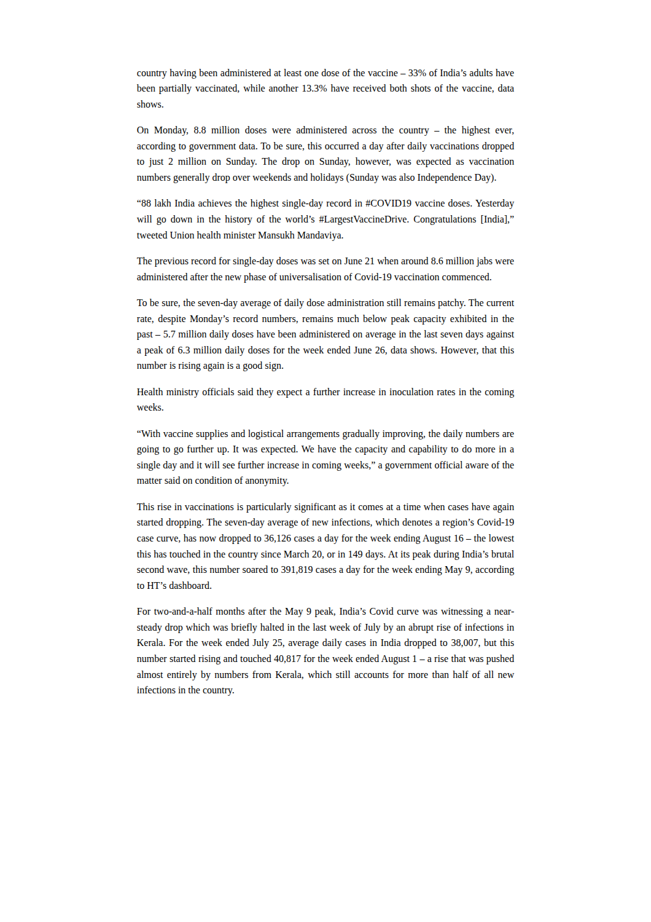country having been administered at least one dose of the vaccine – 33% of India’s adults have been partially vaccinated, while another 13.3% have received both shots of the vaccine, data shows.
On Monday, 8.8 million doses were administered across the country – the highest ever, according to government data. To be sure, this occurred a day after daily vaccinations dropped to just 2 million on Sunday. The drop on Sunday, however, was expected as vaccination numbers generally drop over weekends and holidays (Sunday was also Independence Day).
“88 lakh India achieves the highest single-day record in #COVID19 vaccine doses. Yesterday will go down in the history of the world’s #LargestVaccineDrive. Congratulations [India],” tweeted Union health minister Mansukh Mandaviya.
The previous record for single-day doses was set on June 21 when around 8.6 million jabs were administered after the new phase of universalisation of Covid-19 vaccination commenced.
To be sure, the seven-day average of daily dose administration still remains patchy. The current rate, despite Monday’s record numbers, remains much below peak capacity exhibited in the past – 5.7 million daily doses have been administered on average in the last seven days against a peak of 6.3 million daily doses for the week ended June 26, data shows. However, that this number is rising again is a good sign.
Health ministry officials said they expect a further increase in inoculation rates in the coming weeks.
“With vaccine supplies and logistical arrangements gradually improving, the daily numbers are going to go further up. It was expected. We have the capacity and capability to do more in a single day and it will see further increase in coming weeks,” a government official aware of the matter said on condition of anonymity.
This rise in vaccinations is particularly significant as it comes at a time when cases have again started dropping. The seven-day average of new infections, which denotes a region’s Covid-19 case curve, has now dropped to 36,126 cases a day for the week ending August 16 – the lowest this has touched in the country since March 20, or in 149 days. At its peak during India’s brutal second wave, this number soared to 391,819 cases a day for the week ending May 9, according to HT’s dashboard.
For two-and-a-half months after the May 9 peak, India’s Covid curve was witnessing a near-steady drop which was briefly halted in the last week of July by an abrupt rise of infections in Kerala. For the week ended July 25, average daily cases in India dropped to 38,007, but this number started rising and touched 40,817 for the week ended August 1 – a rise that was pushed almost entirely by numbers from Kerala, which still accounts for more than half of all new infections in the country.